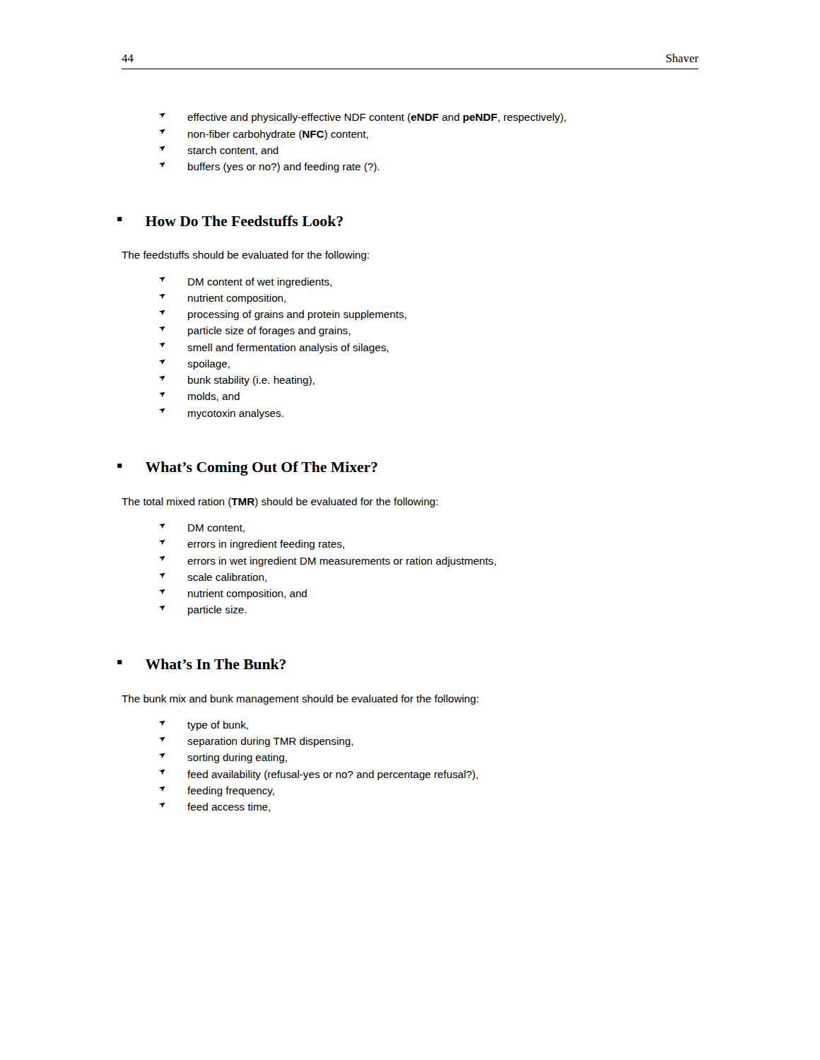44 Shaver
effective and physically-effective NDF content (eNDF and peNDF, respectively),
non-fiber carbohydrate (NFC) content,
starch content, and
buffers (yes or no?) and feeding rate (?).
How Do The Feedstuffs Look?
The feedstuffs should be evaluated for the following:
DM content of wet ingredients,
nutrient composition,
processing of grains and protein supplements,
particle size of forages and grains,
smell and fermentation analysis of silages,
spoilage,
bunk stability (i.e. heating),
molds, and
mycotoxin analyses.
What’s Coming Out Of The Mixer?
The total mixed ration (TMR) should be evaluated for the following:
DM content,
errors in ingredient feeding rates,
errors in wet ingredient DM measurements or ration adjustments,
scale calibration,
nutrient composition, and
particle size.
What’s In The Bunk?
The bunk mix and bunk management should be evaluated for the following:
type of bunk,
separation during TMR dispensing,
sorting during eating,
feed availability (refusal-yes or no? and percentage refusal?),
feeding frequency,
feed access time,